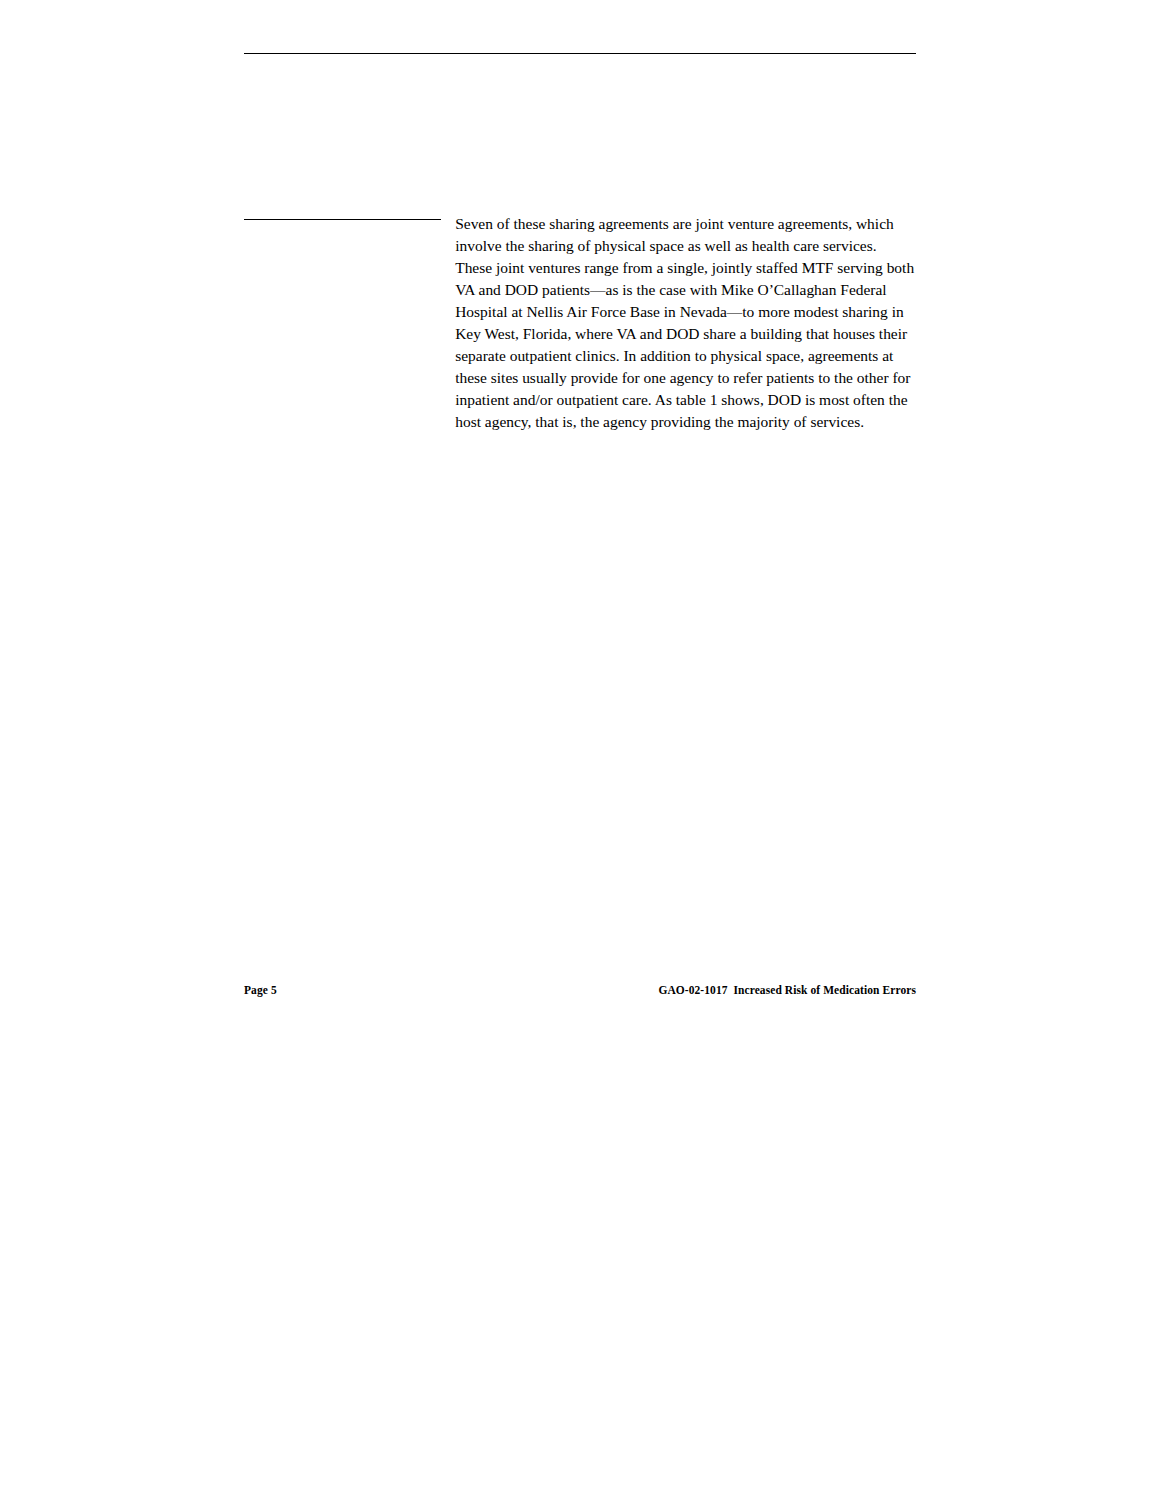Seven of these sharing agreements are joint venture agreements, which involve the sharing of physical space as well as health care services. These joint ventures range from a single, jointly staffed MTF serving both VA and DOD patients—as is the case with Mike O’Callaghan Federal Hospital at Nellis Air Force Base in Nevada—to more modest sharing in Key West, Florida, where VA and DOD share a building that houses their separate outpatient clinics. In addition to physical space, agreements at these sites usually provide for one agency to refer patients to the other for inpatient and/or outpatient care. As table 1 shows, DOD is most often the host agency, that is, the agency providing the majority of services.
Page 5 GAO-02-1017 Increased Risk of Medication Errors